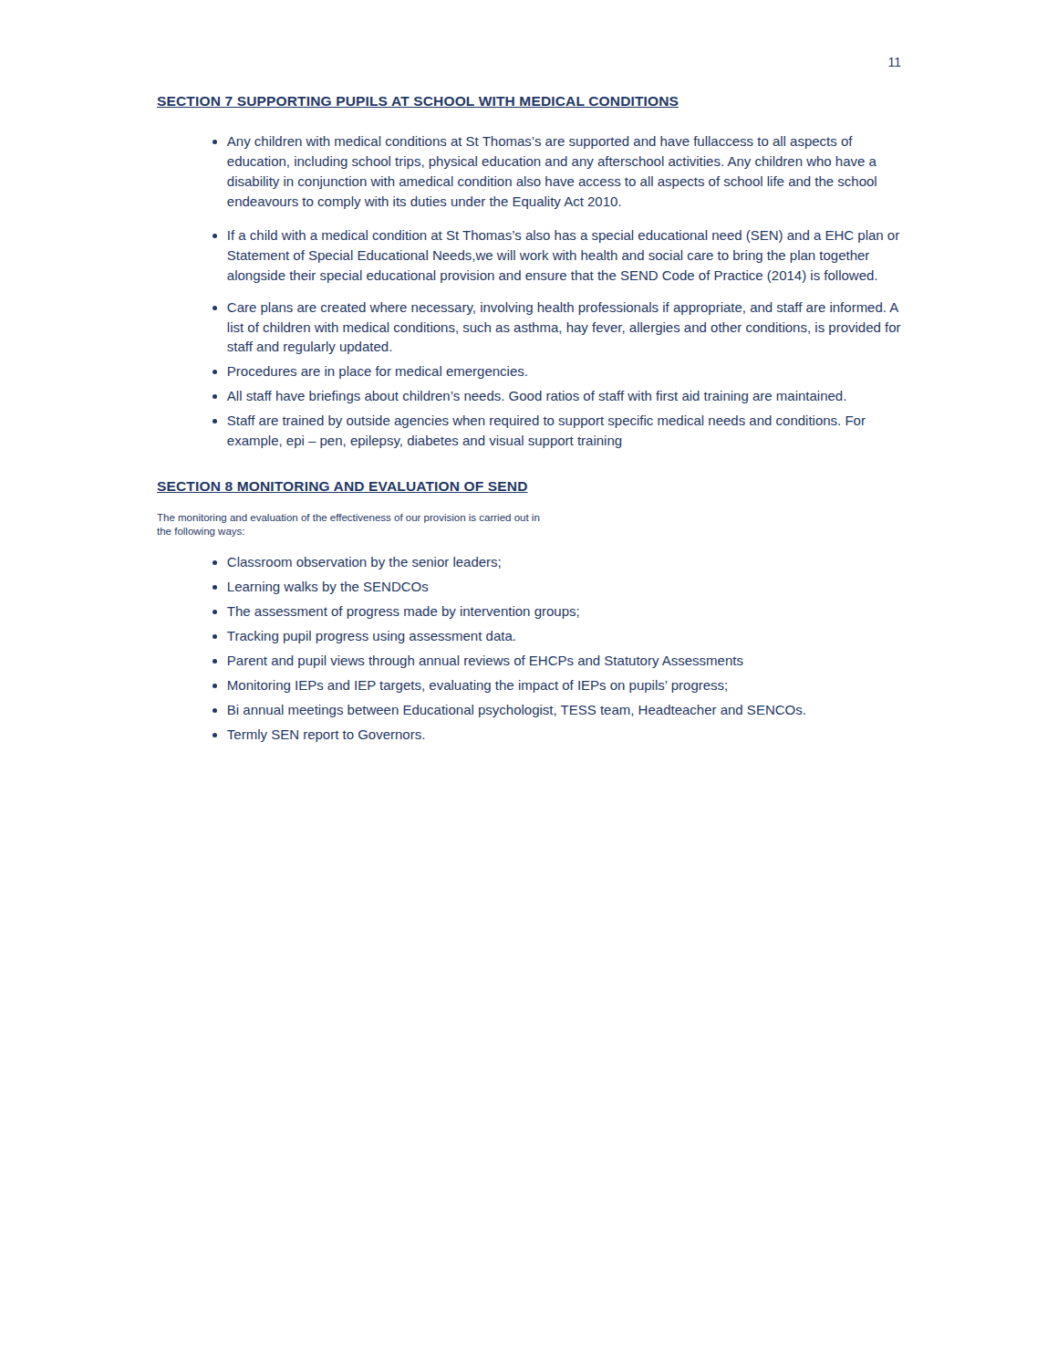11
SECTION 7 SUPPORTING PUPILS AT SCHOOL WITH MEDICAL CONDITIONS
Any children with medical conditions at St Thomas’s are supported and have fullaccess to all aspects of education, including school trips, physical education and any afterschool activities. Any children who have a disability in conjunction with amedical condition also have access to all aspects of school life and the school endeavours to comply with its duties under the Equality Act 2010.
If a child with a medical condition at St Thomas’s also has a special educational need (SEN) and a EHC plan or Statement of Special Educational Needs,we will work with health and social care to bring the plan together alongside their special educational provision and ensure that the SEND Code of Practice (2014) is followed.
Care plans are created where necessary, involving health professionals if appropriate, and staff are informed. A list of children with medical conditions, such as asthma, hay fever, allergies and other conditions, is provided for staff and regularly updated.
Procedures are in place for medical emergencies.
All staff have briefings about children’s needs. Good ratios of staff with first aid training are maintained.
Staff are trained by outside agencies when required to support specific medical needs and conditions. For example, epi – pen, epilepsy, diabetes and visual support training
SECTION 8 MONITORING AND EVALUATION OF SEND
The monitoring and evaluation of the effectiveness of our provision is carried out in
the following ways:
Classroom observation by the senior leaders;
Learning walks by the SENDCOs
The assessment of progress made by intervention groups;
Tracking pupil progress using assessment data.
Parent and pupil views through annual reviews of EHCPs and Statutory Assessments
Monitoring IEPs and IEP targets, evaluating the impact of IEPs on pupils’ progress;
Bi annual meetings between Educational psychologist, TESS team, Headteacher and SENCOs.
Termly SEN report to Governors.